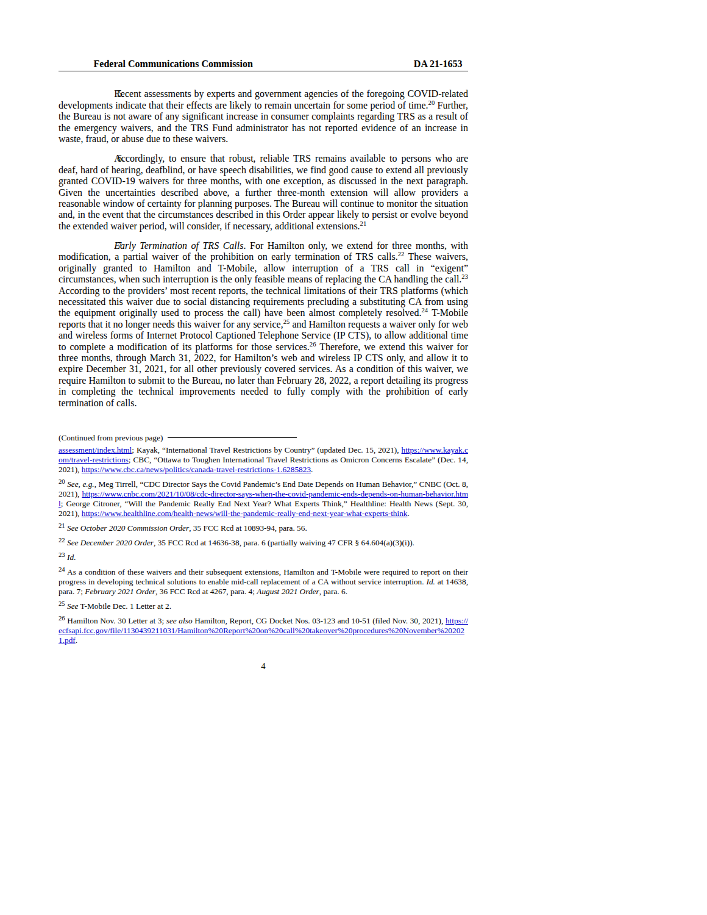Federal Communications Commission DA 21-1653
5. Recent assessments by experts and government agencies of the foregoing COVID-related developments indicate that their effects are likely to remain uncertain for some period of time.20 Further, the Bureau is not aware of any significant increase in consumer complaints regarding TRS as a result of the emergency waivers, and the TRS Fund administrator has not reported evidence of an increase in waste, fraud, or abuse due to these waivers.
6. Accordingly, to ensure that robust, reliable TRS remains available to persons who are deaf, hard of hearing, deafblind, or have speech disabilities, we find good cause to extend all previously granted COVID-19 waivers for three months, with one exception, as discussed in the next paragraph. Given the uncertainties described above, a further three-month extension will allow providers a reasonable window of certainty for planning purposes. The Bureau will continue to monitor the situation and, in the event that the circumstances described in this Order appear likely to persist or evolve beyond the extended waiver period, will consider, if necessary, additional extensions.21
7. Early Termination of TRS Calls. For Hamilton only, we extend for three months, with modification, a partial waiver of the prohibition on early termination of TRS calls.22 These waivers, originally granted to Hamilton and T-Mobile, allow interruption of a TRS call in “exigent” circumstances, when such interruption is the only feasible means of replacing the CA handling the call.23 According to the providers’ most recent reports, the technical limitations of their TRS platforms (which necessitated this waiver due to social distancing requirements precluding a substituting CA from using the equipment originally used to process the call) have been almost completely resolved.24 T-Mobile reports that it no longer needs this waiver for any service,25 and Hamilton requests a waiver only for web and wireless forms of Internet Protocol Captioned Telephone Service (IP CTS), to allow additional time to complete a modification of its platforms for those services.26 Therefore, we extend this waiver for three months, through March 31, 2022, for Hamilton’s web and wireless IP CTS only, and allow it to expire December 31, 2021, for all other previously covered services. As a condition of this waiver, we require Hamilton to submit to the Bureau, no later than February 28, 2022, a report detailing its progress in completing the technical improvements needed to fully comply with the prohibition of early termination of calls.
(Continued from previous page)
assessment/index.html; Kayak, “International Travel Restrictions by Country” (updated Dec. 15, 2021), https://www.kayak.com/travel-restrictions; CBC, “Ottawa to Toughen International Travel Restrictions as Omicron Concerns Escalate” (Dec. 14, 2021), https://www.cbc.ca/news/politics/canada-travel-restrictions-1.6285823.
20 See, e.g., Meg Tirrell, “CDC Director Says the Covid Pandemic’s End Date Depends on Human Behavior,” CNBC (Oct. 8, 2021), https://www.cnbc.com/2021/10/08/cdc-director-says-when-the-covid-pandemic-ends-depends-on-human-behavior.html; George Citroner, “Will the Pandemic Really End Next Year? What Experts Think,” Healthline: Health News (Sept. 30, 2021), https://www.healthline.com/health-news/will-the-pandemic-really-end-next-year-what-experts-think.
21 See October 2020 Commission Order, 35 FCC Rcd at 10893-94, para. 56.
22 See December 2020 Order, 35 FCC Rcd at 14636-38, para. 6 (partially waiving 47 CFR § 64.604(a)(3)(i)).
23 Id.
24 As a condition of these waivers and their subsequent extensions, Hamilton and T-Mobile were required to report on their progress in developing technical solutions to enable mid-call replacement of a CA without service interruption. Id. at 14638, para. 7; February 2021 Order, 36 FCC Rcd at 4267, para. 4; August 2021 Order, para. 6.
25 See T-Mobile Dec. 1 Letter at 2.
26 Hamilton Nov. 30 Letter at 3; see also Hamilton, Report, CG Docket Nos. 03-123 and 10-51 (filed Nov. 30, 2021), https://ecfsapi.fcc.gov/file/1130439211031/Hamilton%20Report%20on%20call%20takeover%20procedures%20November%202021.pdf.
4